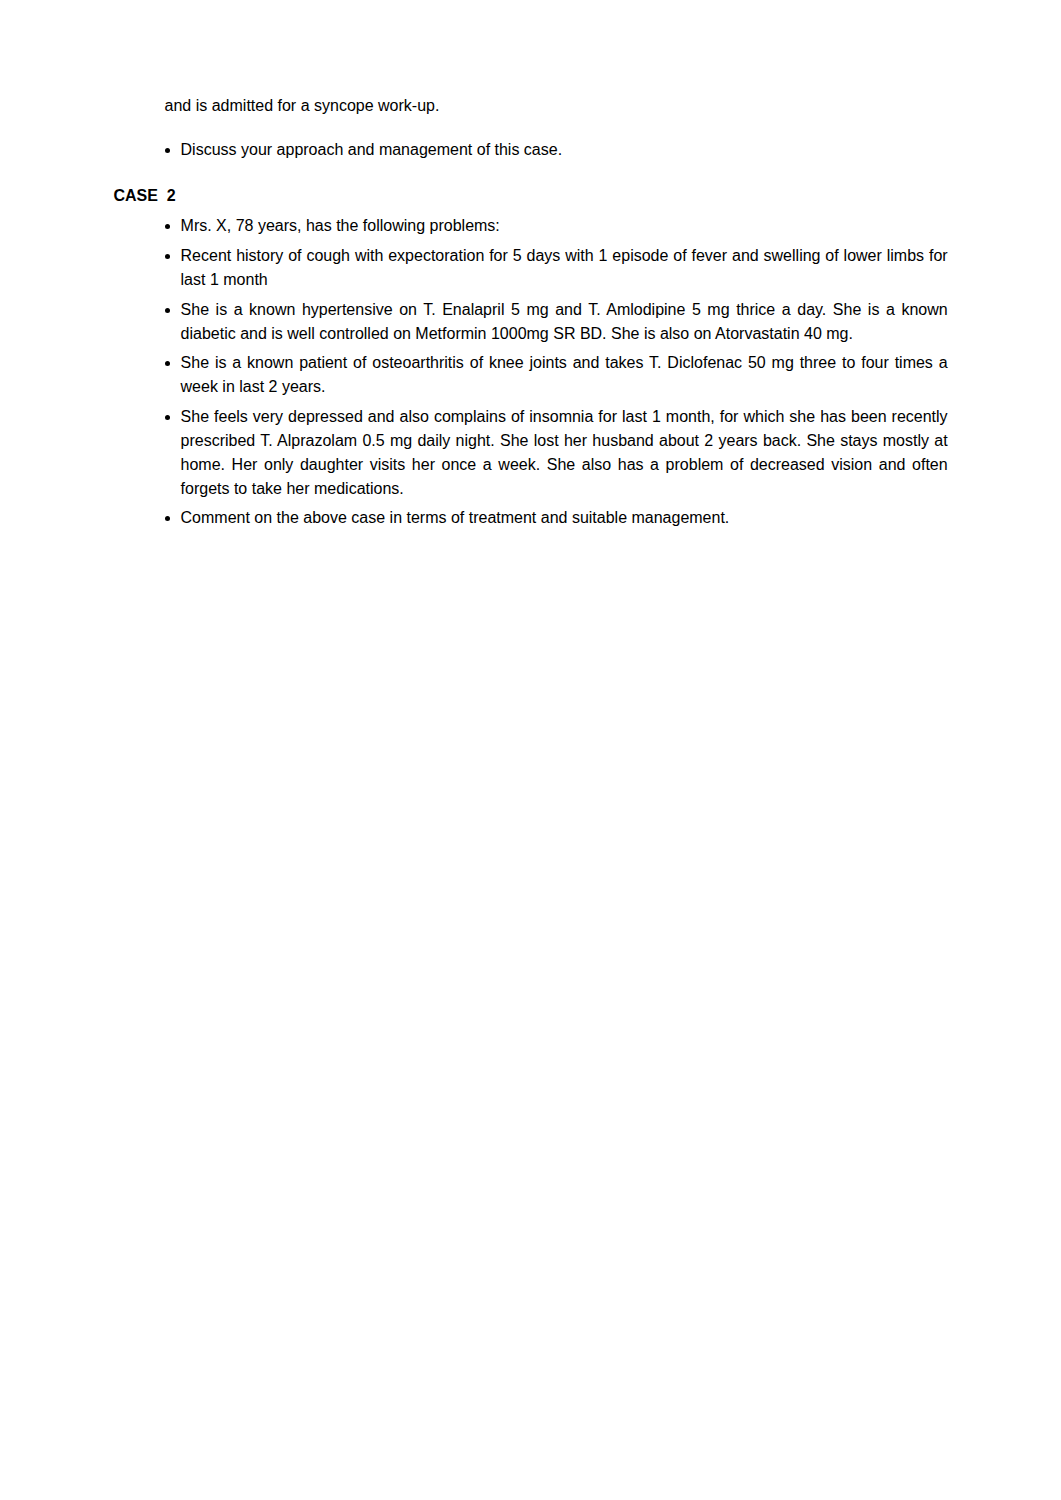and is admitted for a syncope work-up.
Discuss your approach and management of this case.
CASE 2
Mrs. X, 78 years, has the following problems:
Recent history of cough with expectoration for 5 days with 1 episode of fever and swelling of lower limbs for last 1 month
She is a known hypertensive on T. Enalapril 5 mg and T. Amlodipine 5 mg thrice a day. She is a known diabetic and is well controlled on Metformin 1000mg SR BD. She is also on Atorvastatin 40 mg.
She is a known patient of osteoarthritis of knee joints and takes T. Diclofenac 50 mg three to four times a week in last 2 years.
She feels very depressed and also complains of insomnia for last 1 month, for which she has been recently prescribed T. Alprazolam 0.5 mg daily night. She lost her husband about 2 years back. She stays mostly at home. Her only daughter visits her once a week. She also has a problem of decreased vision and often forgets to take her medications.
Comment on the above case in terms of treatment and suitable management.